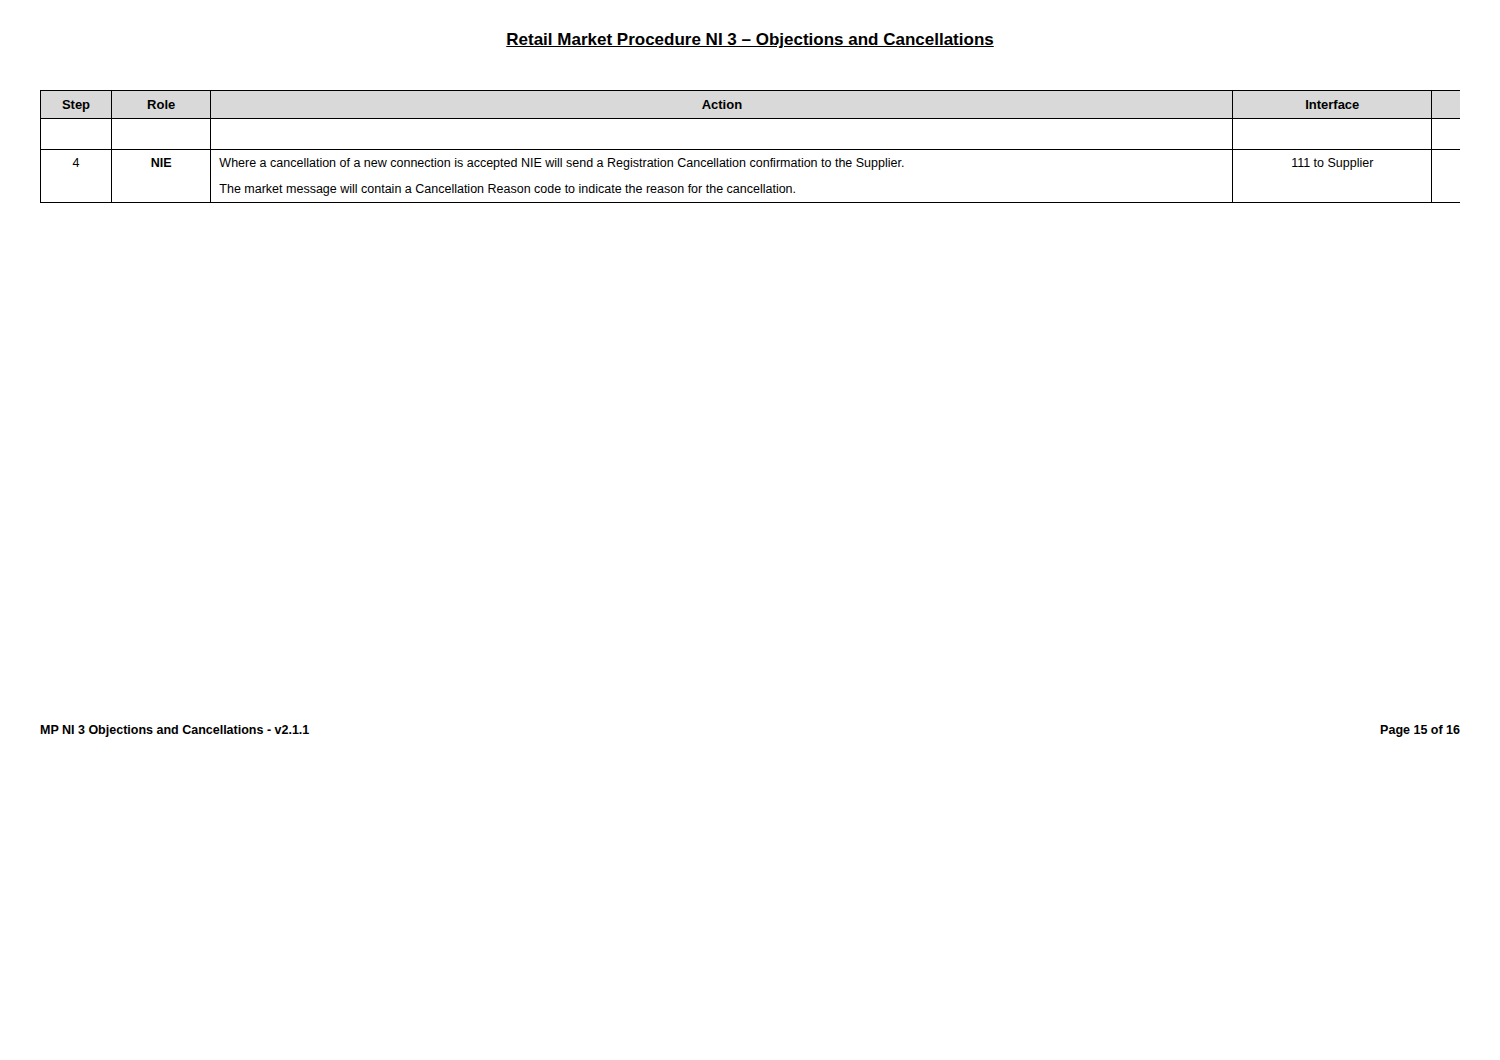Retail Market Procedure NI 3 – Objections and Cancellations
| Step | Role | Action | Interface | |
| --- | --- | --- | --- | --- |
| 4 | NIE | Where a cancellation of a new connection is accepted NIE will send a Registration Cancellation confirmation to the Supplier. The market message will contain a Cancellation Reason code to indicate the reason for the cancellation. | 111 to Supplier | |
MP NI 3 Objections and Cancellations - v2.1.1 Page 15 of 16